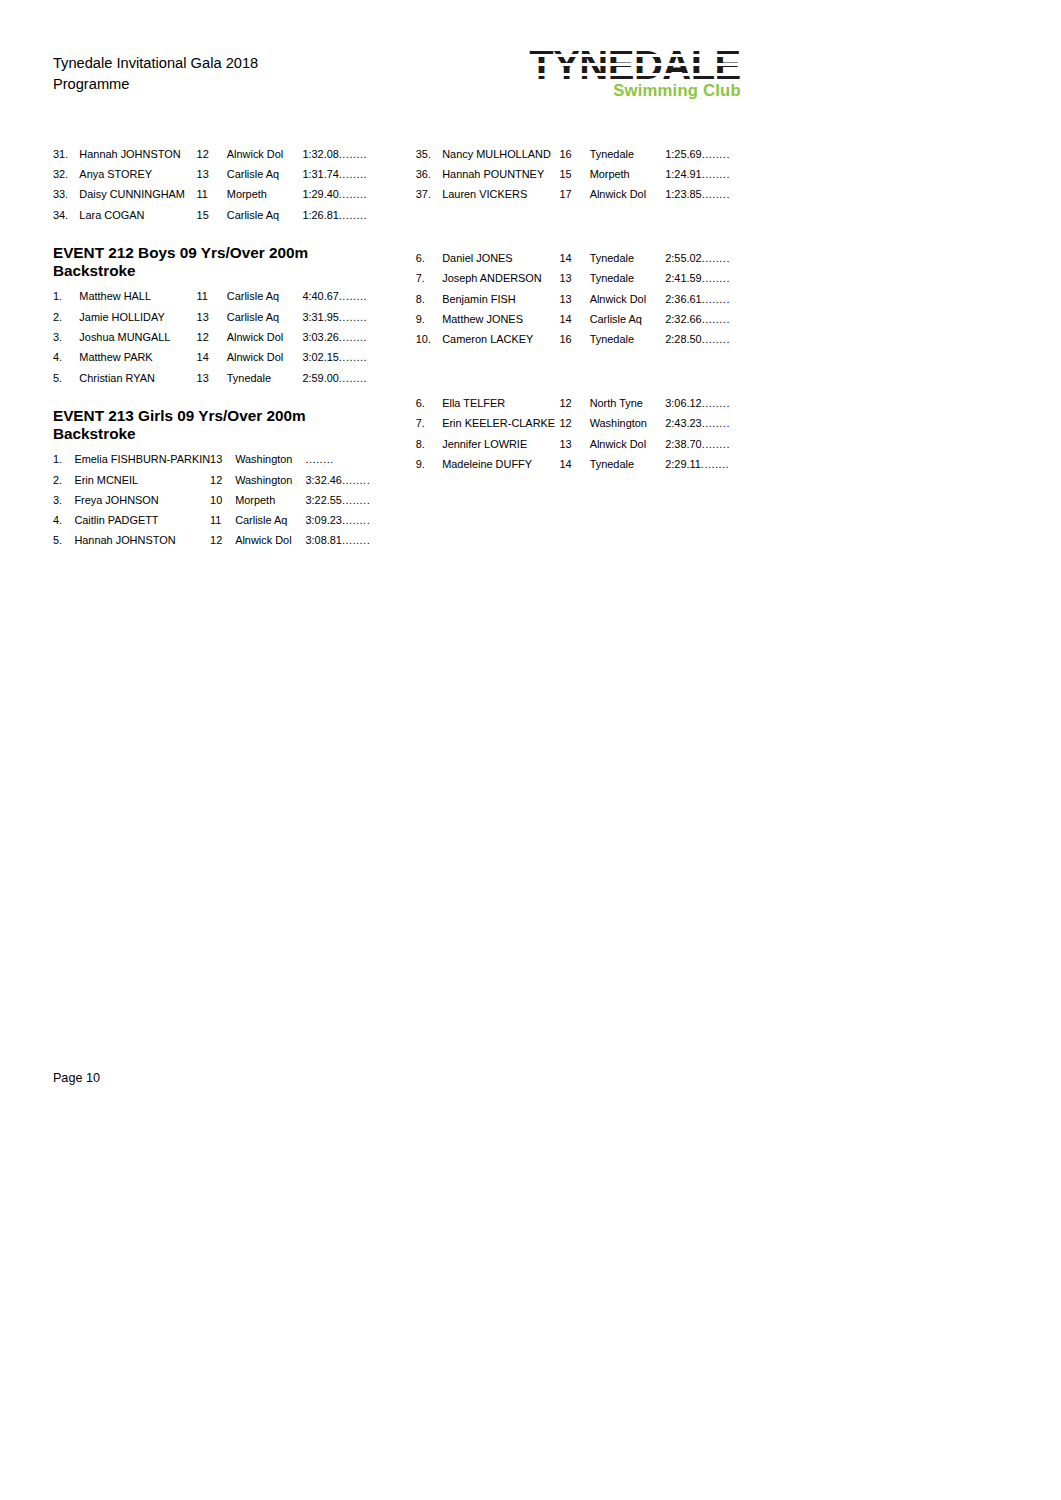Tynedale Invitational Gala 2018
Programme
TYNEDALE
Swimming Club
| 31. | Hannah JOHNSTON | 12 | Alnwick Dol | 1:32.08 ........ |
| 32. | Anya STOREY | 13 | Carlisle Aq | 1:31.74 ........ |
| 33. | Daisy CUNNINGHAM | 11 | Morpeth | 1:29.40 ........ |
| 34. | Lara COGAN | 15 | Carlisle Aq | 1:26.81 ........ |
EVENT 212 Boys 09 Yrs/Over 200m Backstroke
| 1. | Matthew HALL | 11 | Carlisle Aq | 4:40.67 ........ |
| 2. | Jamie HOLLIDAY | 13 | Carlisle Aq | 3:31.95 ........ |
| 3. | Joshua MUNGALL | 12 | Alnwick Dol | 3:03.26 ........ |
| 4. | Matthew PARK | 14 | Alnwick Dol | 3:02.15 ........ |
| 5. | Christian RYAN | 13 | Tynedale | 2:59.00 ........ |
EVENT 213 Girls 09 Yrs/Over 200m Backstroke
| 1. | Emelia FISHBURN-PARKIN | 13 | Washington | ........ |
| 2. | Erin MCNEIL | 12 | Washington | 3:32.46 ........ |
| 3. | Freya JOHNSON | 10 | Morpeth | 3:22.55 ........ |
| 4. | Caitlin PADGETT | 11 | Carlisle Aq | 3:09.23 ........ |
| 5. | Hannah JOHNSTON | 12 | Alnwick Dol | 3:08.81 ........ |
| 35. | Nancy MULHOLLAND | 16 | Tynedale | 1:25.69 ........ |
| 36. | Hannah POUNTNEY | 15 | Morpeth | 1:24.91 ........ |
| 37. | Lauren VICKERS | 17 | Alnwick Dol | 1:23.85 ........ |
| 6. | Daniel JONES | 14 | Tynedale | 2:55.02 ........ |
| 7. | Joseph ANDERSON | 13 | Tynedale | 2:41.59 ........ |
| 8. | Benjamin FISH | 13 | Alnwick Dol | 2:36.61 ........ |
| 9. | Matthew JONES | 14 | Carlisle Aq | 2:32.66 ........ |
| 10. | Cameron LACKEY | 16 | Tynedale | 2:28.50 ........ |
| 6. | Ella TELFER | 12 | North Tyne | 3:06.12 ........ |
| 7. | Erin KEELER-CLARKE | 12 | Washington | 2:43.23 ........ |
| 8. | Jennifer LOWRIE | 13 | Alnwick Dol | 2:38.70 ........ |
| 9. | Madeleine DUFFY | 14 | Tynedale | 2:29.11 ........ |
Page 10